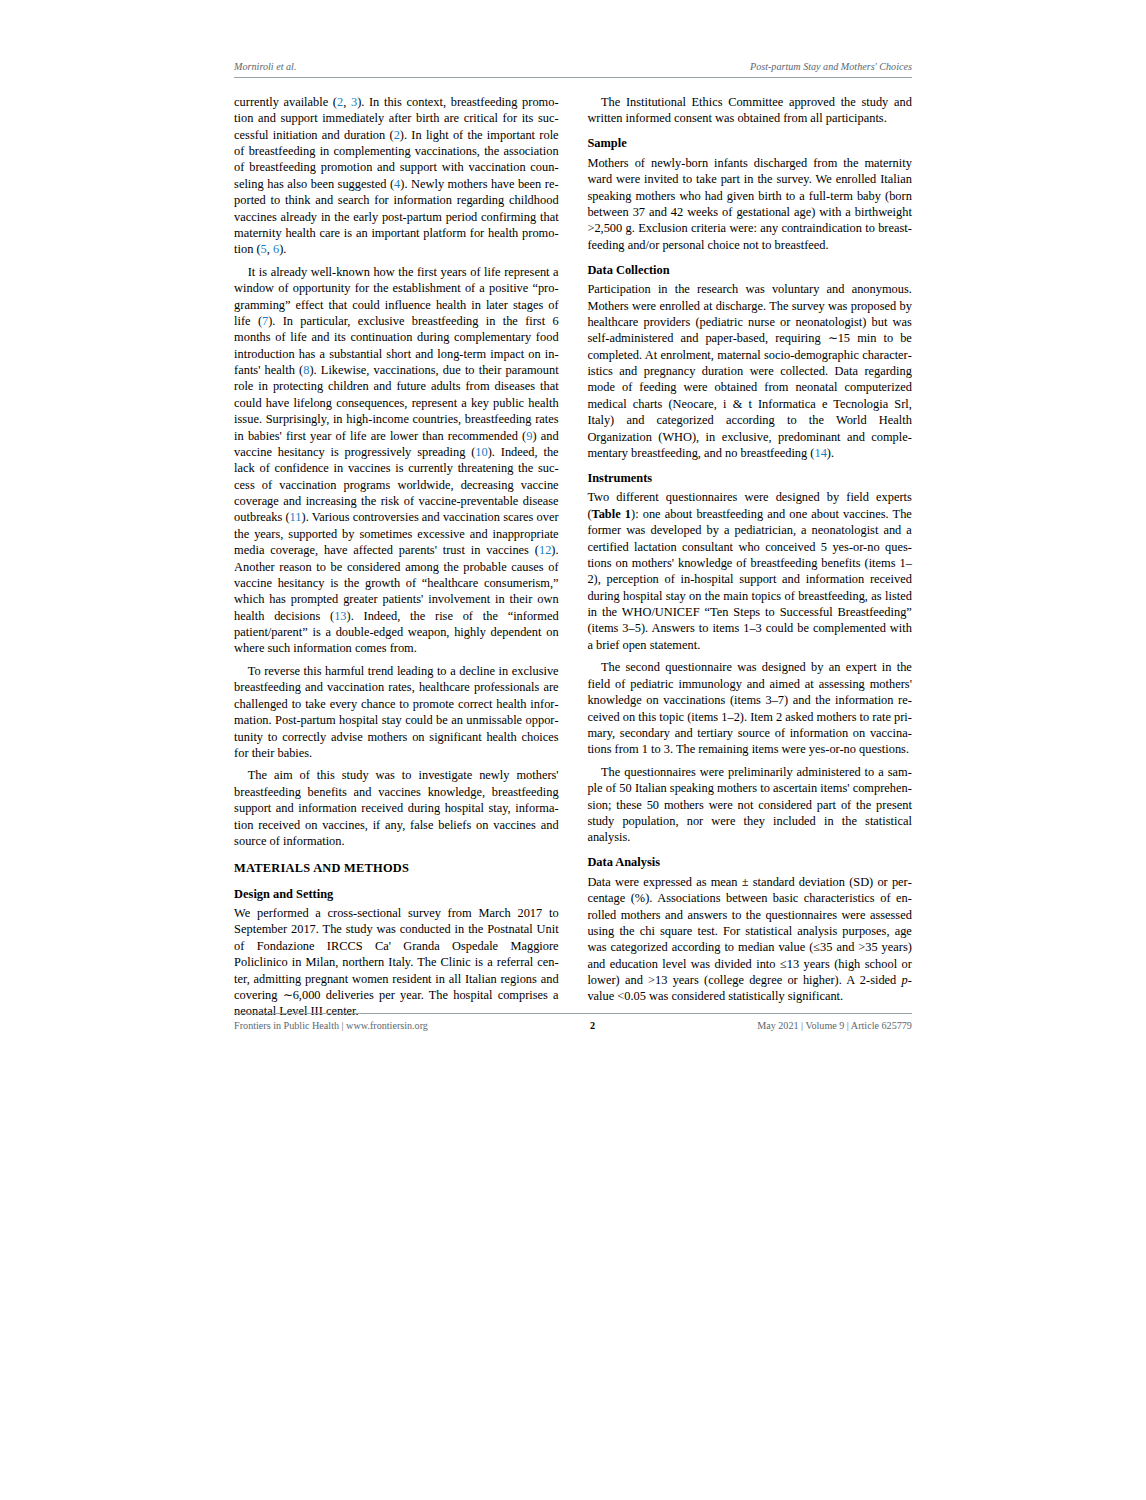Morniroli et al.
Post-partum Stay and Mothers' Choices
currently available (2, 3). In this context, breastfeeding promotion and support immediately after birth are critical for its successful initiation and duration (2). In light of the important role of breastfeeding in complementing vaccinations, the association of breastfeeding promotion and support with vaccination counseling has also been suggested (4). Newly mothers have been reported to think and search for information regarding childhood vaccines already in the early post-partum period confirming that maternity health care is an important platform for health promotion (5, 6).
It is already well-known how the first years of life represent a window of opportunity for the establishment of a positive “programming” effect that could influence health in later stages of life (7). In particular, exclusive breastfeeding in the first 6 months of life and its continuation during complementary food introduction has a substantial short and long-term impact on infants' health (8). Likewise, vaccinations, due to their paramount role in protecting children and future adults from diseases that could have lifelong consequences, represent a key public health issue. Surprisingly, in high-income countries, breastfeeding rates in babies' first year of life are lower than recommended (9) and vaccine hesitancy is progressively spreading (10). Indeed, the lack of confidence in vaccines is currently threatening the success of vaccination programs worldwide, decreasing vaccine coverage and increasing the risk of vaccine-preventable disease outbreaks (11). Various controversies and vaccination scares over the years, supported by sometimes excessive and inappropriate media coverage, have affected parents' trust in vaccines (12). Another reason to be considered among the probable causes of vaccine hesitancy is the growth of “healthcare consumerism,” which has prompted greater patients' involvement in their own health decisions (13). Indeed, the rise of the “informed patient/parent” is a double-edged weapon, highly dependent on where such information comes from.
To reverse this harmful trend leading to a decline in exclusive breastfeeding and vaccination rates, healthcare professionals are challenged to take every chance to promote correct health information. Post-partum hospital stay could be an unmissable opportunity to correctly advise mothers on significant health choices for their babies.
The aim of this study was to investigate newly mothers' breastfeeding benefits and vaccines knowledge, breastfeeding support and information received during hospital stay, information received on vaccines, if any, false beliefs on vaccines and source of information.
Materials and Methods
Design and Setting
We performed a cross-sectional survey from March 2017 to September 2017. The study was conducted in the Postnatal Unit of Fondazione IRCCS Ca' Granda Ospedale Maggiore Policlinico in Milan, northern Italy. The Clinic is a referral center, admitting pregnant women resident in all Italian regions and covering ∼6,000 deliveries per year. The hospital comprises a neonatal Level III center.
The Institutional Ethics Committee approved the study and written informed consent was obtained from all participants.
Sample
Mothers of newly-born infants discharged from the maternity ward were invited to take part in the survey. We enrolled Italian speaking mothers who had given birth to a full-term baby (born between 37 and 42 weeks of gestational age) with a birthweight >2,500 g. Exclusion criteria were: any contraindication to breastfeeding and/or personal choice not to breastfeed.
Data Collection
Participation in the research was voluntary and anonymous. Mothers were enrolled at discharge. The survey was proposed by healthcare providers (pediatric nurse or neonatologist) but was self-administered and paper-based, requiring ∼15 min to be completed. At enrolment, maternal socio-demographic characteristics and pregnancy duration were collected. Data regarding mode of feeding were obtained from neonatal computerized medical charts (Neocare, i & t Informatica e Tecnologia Srl, Italy) and categorized according to the World Health Organization (WHO), in exclusive, predominant and complementary breastfeeding, and no breastfeeding (14).
Instruments
Two different questionnaires were designed by field experts (Table 1): one about breastfeeding and one about vaccines. The former was developed by a pediatrician, a neonatologist and a certified lactation consultant who conceived 5 yes-or-no questions on mothers' knowledge of breastfeeding benefits (items 1–2), perception of in-hospital support and information received during hospital stay on the main topics of breastfeeding, as listed in the WHO/UNICEF “Ten Steps to Successful Breastfeeding” (items 3–5). Answers to items 1–3 could be complemented with a brief open statement.
The second questionnaire was designed by an expert in the field of pediatric immunology and aimed at assessing mothers' knowledge on vaccinations (items 3–7) and the information received on this topic (items 1–2). Item 2 asked mothers to rate primary, secondary and tertiary source of information on vaccinations from 1 to 3. The remaining items were yes-or-no questions.
The questionnaires were preliminarily administered to a sample of 50 Italian speaking mothers to ascertain items' comprehension; these 50 mothers were not considered part of the present study population, nor were they included in the statistical analysis.
Data Analysis
Data were expressed as mean ± standard deviation (SD) or percentage (%). Associations between basic characteristics of enrolled mothers and answers to the questionnaires were assessed using the chi square test. For statistical analysis purposes, age was categorized according to median value (≤35 and >35 years) and education level was divided into ≤13 years (high school or lower) and >13 years (college degree or higher). A 2-sided p-value <0.05 was considered statistically significant.
Frontiers in Public Health | www.frontiersin.org
2
May 2021 | Volume 9 | Article 625779